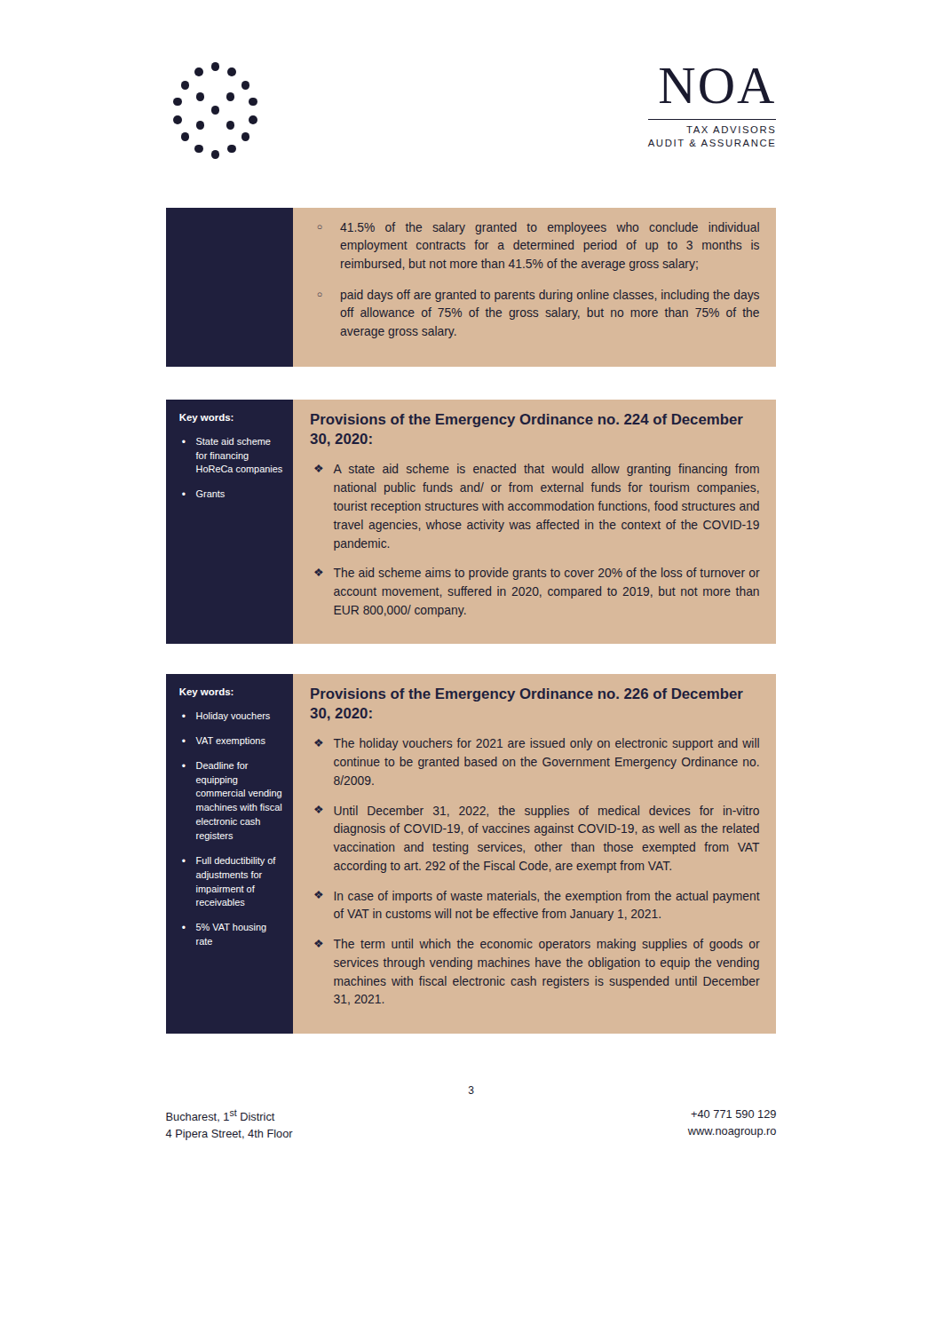NOA
TAX ADVISORS
AUDIT & ASSURANCE
41.5% of the salary granted to employees who conclude individual employment contracts for a determined period of up to 3 months is reimbursed, but not more than 41.5% of the average gross salary;
paid days off are granted to parents during online classes, including the days off allowance of 75% of the gross salary, but no more than 75% of the average gross salary.
Key words:
State aid scheme for financing HoReCa companies
Grants
Provisions of the Emergency Ordinance no. 224 of December 30, 2020:
A state aid scheme is enacted that would allow granting financing from national public funds and/ or from external funds for tourism companies, tourist reception structures with accommodation functions, food structures and travel agencies, whose activity was affected in the context of the COVID-19 pandemic.
The aid scheme aims to provide grants to cover 20% of the loss of turnover or account movement, suffered in 2020, compared to 2019, but not more than EUR 800,000/ company.
Key words:
Holiday vouchers
VAT exemptions
Deadline for equipping commercial vending machines with fiscal electronic cash registers
Full deductibility of adjustments for impairment of receivables
5% VAT housing rate
Provisions of the Emergency Ordinance no. 226 of December 30, 2020:
The holiday vouchers for 2021 are issued only on electronic support and will continue to be granted based on the Government Emergency Ordinance no. 8/2009.
Until December 31, 2022, the supplies of medical devices for in-vitro diagnosis of COVID-19, of vaccines against COVID-19, as well as the related vaccination and testing services, other than those exempted from VAT according to art. 292 of the Fiscal Code, are exempt from VAT.
In case of imports of waste materials, the exemption from the actual payment of VAT in customs will not be effective from January 1, 2021.
The term until which the economic operators making supplies of goods or services through vending machines have the obligation to equip the vending machines with fiscal electronic cash registers is suspended until December 31, 2021.
3
Bucharest, 1st District
4 Pipera Street, 4th Floor
+40 771 590 129
www.noagroup.ro